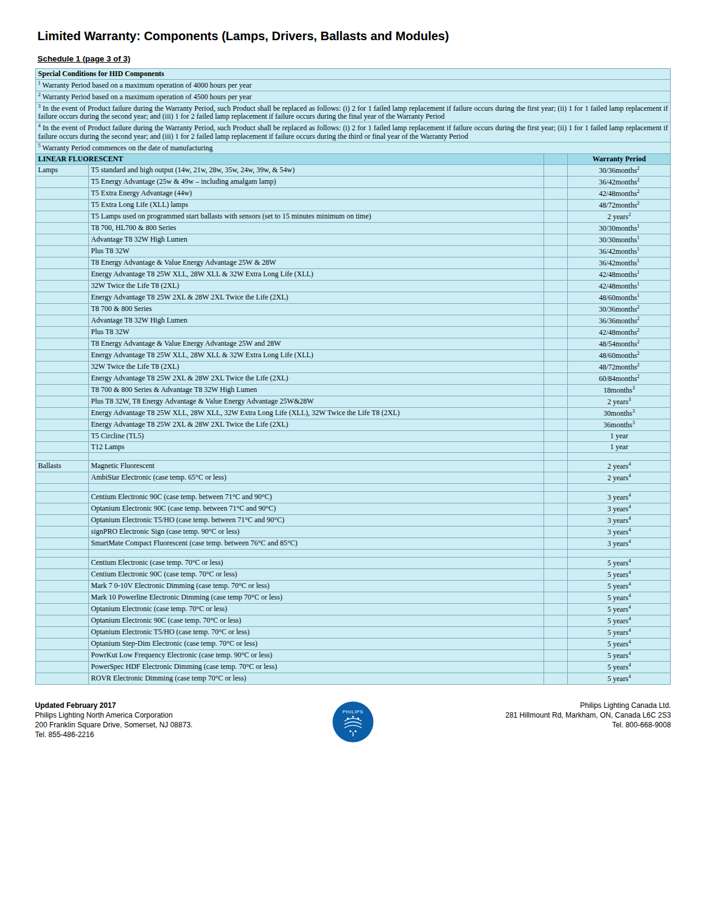Limited Warranty: Components (Lamps, Drivers, Ballasts and Modules)
Schedule 1 (page 3 of 3)
| Special Conditions for HID Components |
| 1 Warranty Period based on a maximum operation of 4000 hours per year |
| 2 Warranty Period based on a maximum operation of 4500 hours per year |
| 3 In the event of Product failure during the Warranty Period, such Product shall be replaced as follows: (i) 2 for 1 failed lamp replacement if failure occurs during the first year; (ii) 1 for 1 failed lamp replacement if failure occurs during the second year; and (iii) 1 for 2 failed lamp replacement if failure occurs during the final year of the Warranty Period |
| 4 In the event of Product failure during the Warranty Period, such Product shall be replaced as follows: (i) 2 for 1 failed lamp replacement if failure occurs during the first year; (ii) 1 for 1 failed lamp replacement if failure occurs during the second year; and (iii) 1 for 2 failed lamp replacement if failure occurs during the third or final year of the Warranty Period |
| 5 Warranty Period commences on the date of manufacturing |
| LINEAR FLUORESCENT | | Warranty Period |
| Lamps | T5 standard and high output (14w, 21w, 28w, 35w, 24w, 39w, & 54w) | | 30/36months 2 |
| | T5 Energy Advantage (25w & 49w – including amalgam lamp) | | 36/42months 2 |
| | T5 Extra Energy Advantage (44w) | | 42/48months 2 |
| | T5 Extra Long Life (XLL) lamps | | 48/72months 2 |
| | T5 Lamps used on programmed start ballasts with sensors (set to 15 minutes minimum on time) | | 2 years 2 |
| | T8 700, HL700 & 800 Series | | 30/30months 1 |
| | Advantage T8 32W High Lumen | | 30/30months 1 |
| | Plus T8 32W | | 36/42months 1 |
| | T8 Energy Advantage & Value Energy Advantage 25W & 28W | | 36/42months 1 |
| | Energy Advantage T8 25W XLL, 28W XLL & 32W Extra Long Life (XLL) | | 42/48months 1 |
| | 32W Twice the Life T8 (2XL) | | 42/48months 1 |
| | Energy Advantage T8 25W 2XL & 28W 2XL Twice the Life (2XL) | | 48/60months 1 |
| | T8 700 & 800 Series | | 30/36months 2 |
| | Advantage T8 32W High Lumen | | 36/36months 2 |
| | Plus T8 32W | | 42/48months 2 |
| | T8 Energy Advantage & Value Energy Advantage 25W and 28W | | 48/54months 2 |
| | Energy Advantage T8 25W XLL, 28W XLL & 32W Extra Long Life (XLL) | | 48/60months 2 |
| | 32W Twice the Life T8 (2XL) | | 48/72months 2 |
| | Energy Advantage T8 25W 2XL & 28W 2XL Twice the Life (2XL) | | 60/84months 2 |
| | T8 700 & 800 Series & Advantage T8 32W High Lumen | | 18months 3 |
| | Plus T8 32W, T8 Energy Advantage & Value Energy Advantage 25W&28W | | 2 years 3 |
| | Energy Advantage T8 25W XLL, 28W XLL, 32W Extra Long Life (XLL), 32W Twice the Life T8 (2XL) | | 30months 3 |
| | Energy Advantage T8 25W 2XL & 28W 2XL Twice the Life (2XL) | | 36months 3 |
| | T5 Circline (TL5) | | 1 year |
| | T12 Lamps | | 1 year |
| Ballasts | Magnetic Fluorescent | | 2 years 4 |
| | AmbiStar Electronic (case temp. 65°C or less) | | 2 years 4 |
| | Centium Electronic 90C (case temp. between 71°C and 90°C) | | 3 years 4 |
| | Optanium Electronic 90C (case temp. between 71°C and 90°C) | | 3 years 4 |
| | Optanium Electronic T5/HO (case temp. between 71°C and 90°C) | | 3 years 4 |
| | signPRO Electronic Sign (case temp. 90°C or less) | | 3 years 4 |
| | SmartMate Compact Fluorescent (case temp. between 76°C and 85°C) | | 3 years 4 |
| | Centium Electronic (case temp. 70°C or less) | | 5 years 4 |
| | Centium Electronic 90C (case temp. 70°C or less) | | 5 years 4 |
| | Mark 7 0-10V Electronic Dimming (case temp. 70°C or less) | | 5 years 4 |
| | Mark 10 Powerline Electronic Dimming (case temp 70°C or less) | | 5 years 4 |
| | Optanium Electronic (case temp. 70°C or less) | | 5 years 4 |
| | Optanium Electronic 90C (case temp. 70°C or less) | | 5 years 4 |
| | Optanium Electronic T5/HO (case temp. 70°C or less) | | 5 years 4 |
| | Optanium Step-Dim Electronic (case temp. 70°C or less) | | 5 years 4 |
| | PowrKut Low Frequency Electronic (case temp. 90°C or less) | | 5 years 4 |
| | PowerSpec HDF Electronic Dimming (case temp. 70°C or less) | | 5 years 4 |
| | ROVR Electronic Dimming (case temp 70°C or less) | | 5 years 4 |
| Updated February 2017 Philips Lighting North America Corporation 200 Franklin Square Drive, Somerset, NJ 08873. Tel. 855-486-2216 | PHILIPS | Philips Lighting Canada Ltd. 281 Hillmount Rd, Markham, ON, Canada L6C 2S3 Tel. 800-668-9008 |